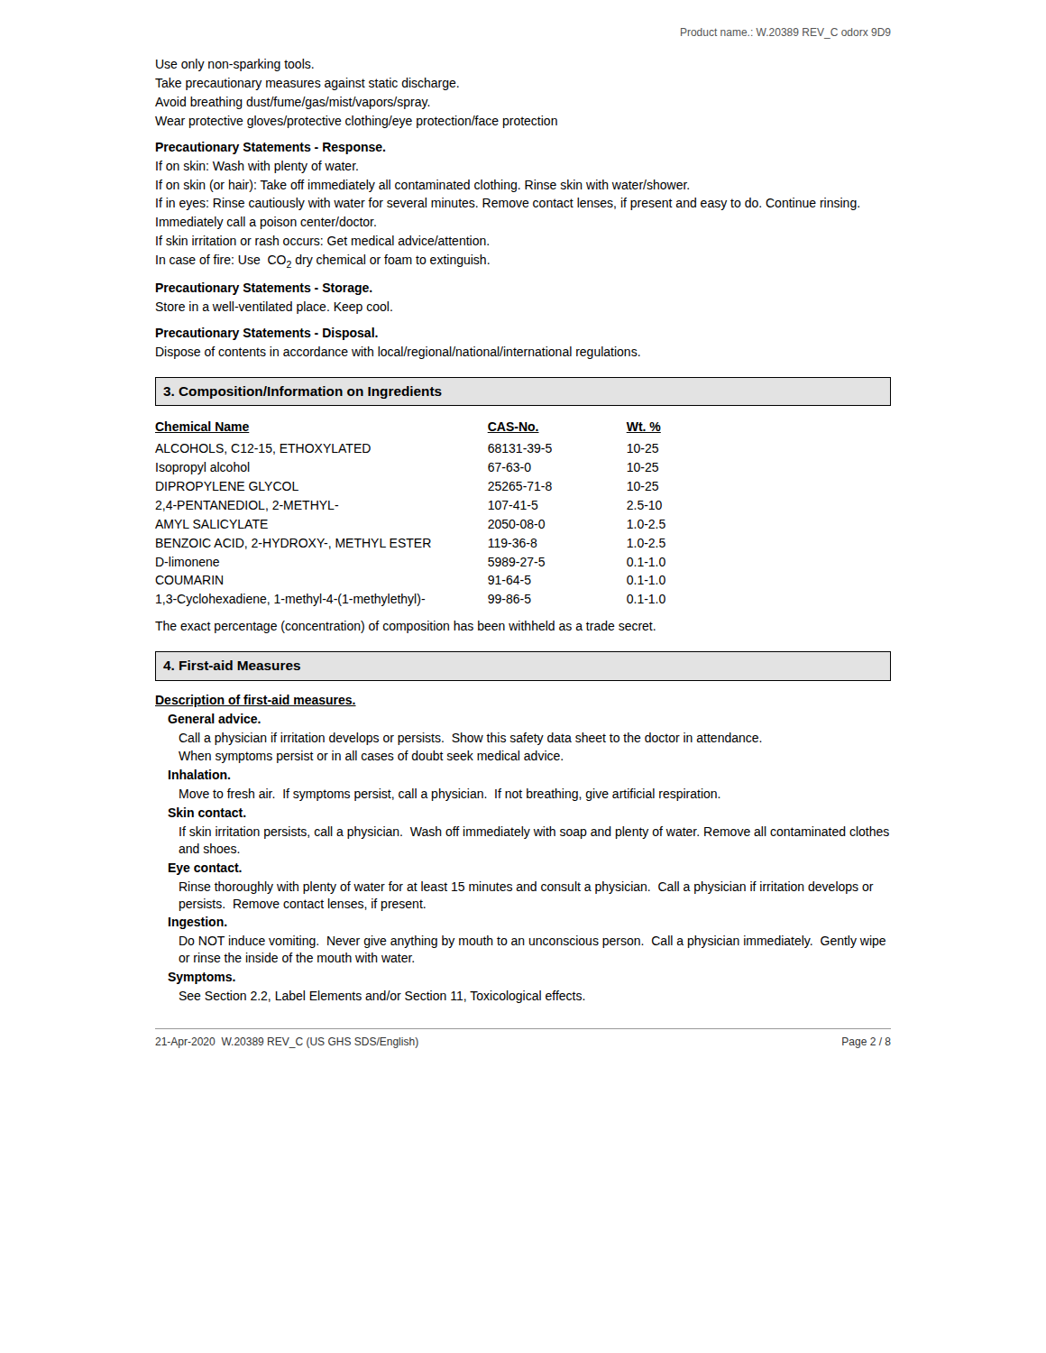Product name.: W.20389 REV_C odorx 9D9
Use only non-sparking tools.
Take precautionary measures against static discharge.
Avoid breathing dust/fume/gas/mist/vapors/spray.
Wear protective gloves/protective clothing/eye protection/face protection
Precautionary Statements - Response.
If on skin: Wash with plenty of water.
If on skin (or hair): Take off immediately all contaminated clothing. Rinse skin with water/shower.
If in eyes: Rinse cautiously with water for several minutes. Remove contact lenses, if present and easy to do. Continue rinsing.
Immediately call a poison center/doctor.
If skin irritation or rash occurs: Get medical advice/attention.
In case of fire: Use CO2 dry chemical or foam to extinguish.
Precautionary Statements - Storage.
Store in a well-ventilated place. Keep cool.
Precautionary Statements - Disposal.
Dispose of contents in accordance with local/regional/national/international regulations.
3. Composition/Information on Ingredients
| Chemical Name | CAS-No. | Wt. % |
| --- | --- | --- |
| ALCOHOLS, C12-15, ETHOXYLATED | 68131-39-5 | 10-25 |
| Isopropyl alcohol | 67-63-0 | 10-25 |
| DIPROPYLENE GLYCOL | 25265-71-8 | 10-25 |
| 2,4-PENTANEDIOL, 2-METHYL- | 107-41-5 | 2.5-10 |
| AMYL SALICYLATE | 2050-08-0 | 1.0-2.5 |
| BENZOIC ACID, 2-HYDROXY-, METHYL ESTER | 119-36-8 | 1.0-2.5 |
| D-limonene | 5989-27-5 | 0.1-1.0 |
| COUMARIN | 91-64-5 | 0.1-1.0 |
| 1,3-Cyclohexadiene, 1-methyl-4-(1-methylethyl)- | 99-86-5 | 0.1-1.0 |
The exact percentage (concentration) of composition has been withheld as a trade secret.
4. First-aid Measures
Description of first-aid measures.
General advice.
Call a physician if irritation develops or persists. Show this safety data sheet to the doctor in attendance.
When symptoms persist or in all cases of doubt seek medical advice.
Inhalation.
Move to fresh air. If symptoms persist, call a physician. If not breathing, give artificial respiration.
Skin contact.
If skin irritation persists, call a physician. Wash off immediately with soap and plenty of water. Remove all contaminated clothes and shoes.
Eye contact.
Rinse thoroughly with plenty of water for at least 15 minutes and consult a physician. Call a physician if irritation develops or persists. Remove contact lenses, if present.
Ingestion.
Do NOT induce vomiting. Never give anything by mouth to an unconscious person. Call a physician immediately. Gently wipe or rinse the inside of the mouth with water.
Symptoms.
See Section 2.2, Label Elements and/or Section 11, Toxicological effects.
21-Apr-2020 W.20389 REV_C (US GHS SDS/English) Page 2 / 8